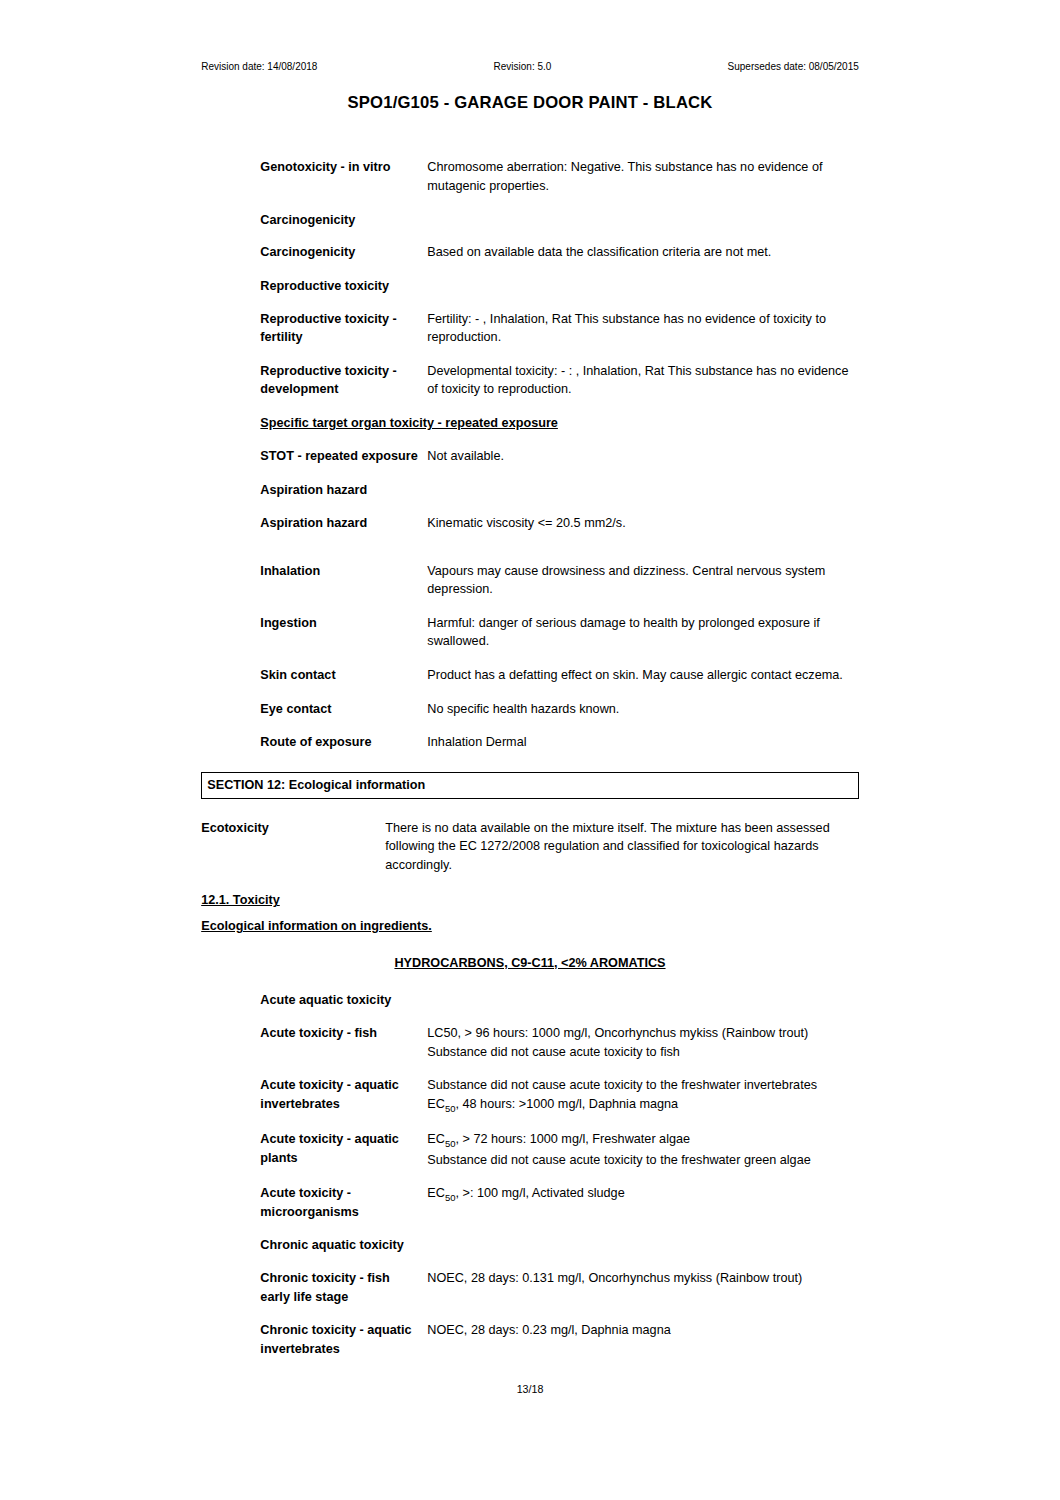Revision date: 14/08/2018
Revision: 5.0
Supersedes date: 08/05/2015
SPO1/G105 - GARAGE DOOR PAINT - BLACK
Genotoxicity - in vitro
Chromosome aberration: Negative. This substance has no evidence of mutagenic properties.
Carcinogenicity
Carcinogenicity
Based on available data the classification criteria are not met.
Reproductive toxicity
Reproductive toxicity - fertility
Fertility: - , Inhalation, Rat This substance has no evidence of toxicity to reproduction.
Reproductive toxicity - development
Developmental toxicity: - : , Inhalation, Rat This substance has no evidence of toxicity to reproduction.
Specific target organ toxicity - repeated exposure
STOT - repeated exposure
Not available.
Aspiration hazard
Aspiration hazard
Kinematic viscosity <= 20.5 mm2/s.
Inhalation
Vapours may cause drowsiness and dizziness. Central nervous system depression.
Ingestion
Harmful: danger of serious damage to health by prolonged exposure if swallowed.
Skin contact
Product has a defatting effect on skin. May cause allergic contact eczema.
Eye contact
No specific health hazards known.
Route of exposure
Inhalation Dermal
SECTION 12: Ecological information
Ecotoxicity
There is no data available on the mixture itself. The mixture has been assessed following the EC 1272/2008 regulation and classified for toxicological hazards accordingly.
12.1. Toxicity
Ecological information on ingredients.
HYDROCARBONS, C9-C11, <2% AROMATICS
Acute aquatic toxicity
Acute toxicity - fish
LC50, > 96 hours: 1000 mg/l, Oncorhynchus mykiss (Rainbow trout)
Substance did not cause acute toxicity to fish
Acute toxicity - aquatic invertebrates
Substance did not cause acute toxicity to the freshwater invertebrates
EC50, 48 hours: >1000 mg/l, Daphnia magna
Acute toxicity - aquatic plants
EC50, > 72 hours: 1000 mg/l, Freshwater algae
Substance did not cause acute toxicity to the freshwater green algae
Acute toxicity - microorganisms
EC50, >: 100 mg/l, Activated sludge
Chronic aquatic toxicity
Chronic toxicity - fish early life stage
NOEC, 28 days: 0.131 mg/l, Oncorhynchus mykiss (Rainbow trout)
Chronic toxicity - aquatic invertebrates
NOEC, 28 days: 0.23 mg/l, Daphnia magna
13/18